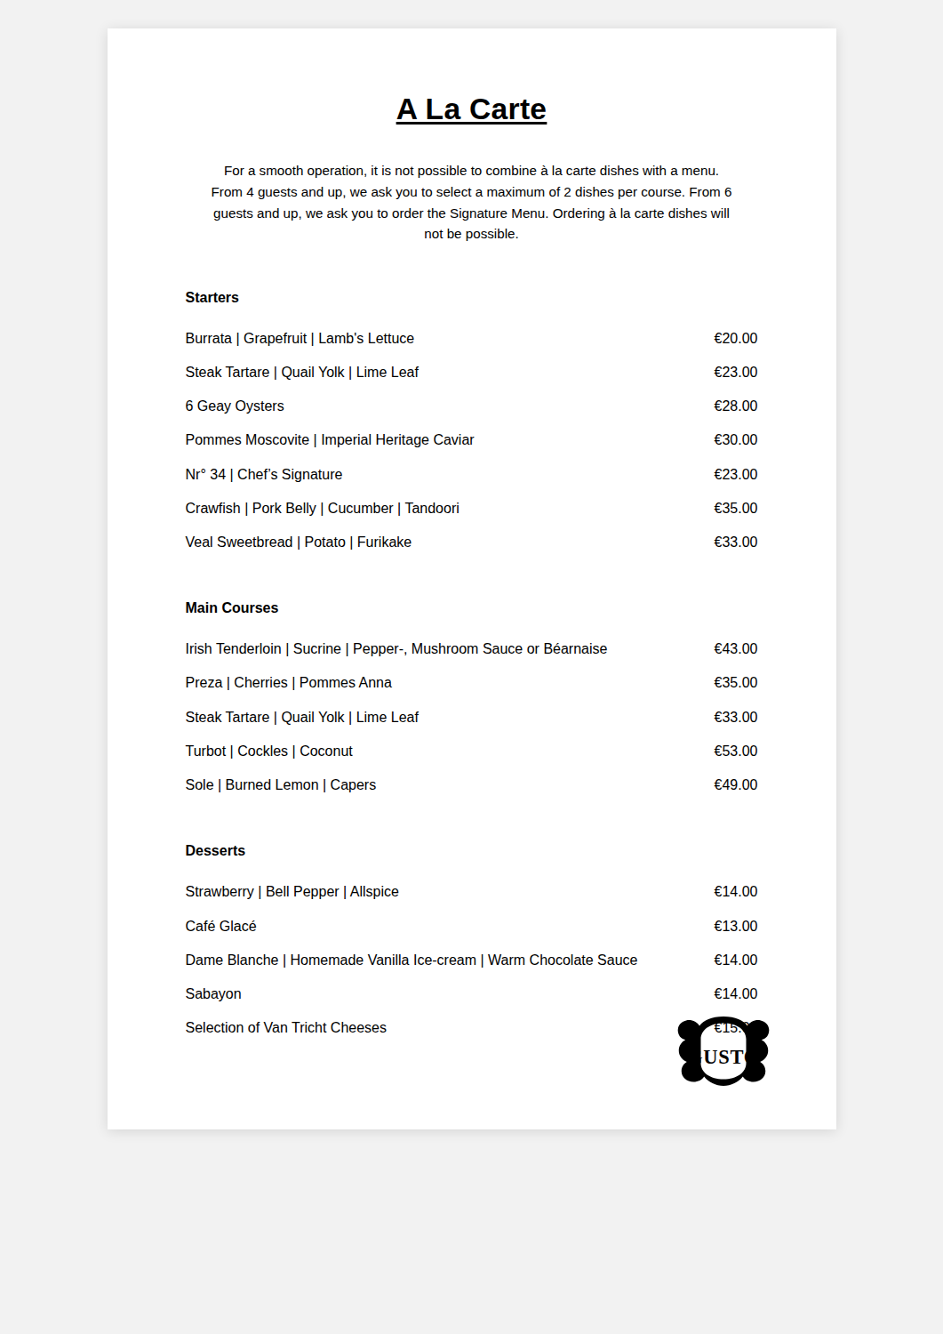A La Carte
For a smooth operation, it is not possible to combine à la carte dishes with a menu. From 4 guests and up, we ask you to select a maximum of 2 dishes per course. From 6 guests and up, we ask you to order the Signature Menu. Ordering à la carte dishes will not be possible.
Starters
Burrata | Grapefruit | Lamb's Lettuce €20.00
Steak Tartare | Quail Yolk | Lime Leaf €23.00
6 Geay Oysters €28.00
Pommes Moscovite | Imperial Heritage Caviar €30.00
Nr° 34 | Chef’s Signature €23.00
Crawfish | Pork Belly | Cucumber | Tandoori €35.00
Veal Sweetbread | Potato | Furikake €33.00
Main Courses
Irish Tenderloin | Sucrine | Pepper-, Mushroom Sauce or Béarnaise €43.00
Preza | Cherries | Pommes Anna €35.00
Steak Tartare | Quail Yolk | Lime Leaf €33.00
Turbot | Cockles | Coconut €53.00
Sole | Burned Lemon | Capers €49.00
Desserts
Strawberry | Bell Pepper | Allspice €14.00
Café Glacé €13.00
Dame Blanche | Homemade Vanilla Ice-cream | Warm Chocolate Sauce €14.00
Sabayon €14.00
Selection of Van Tricht Cheeses €15.00
GUSTO